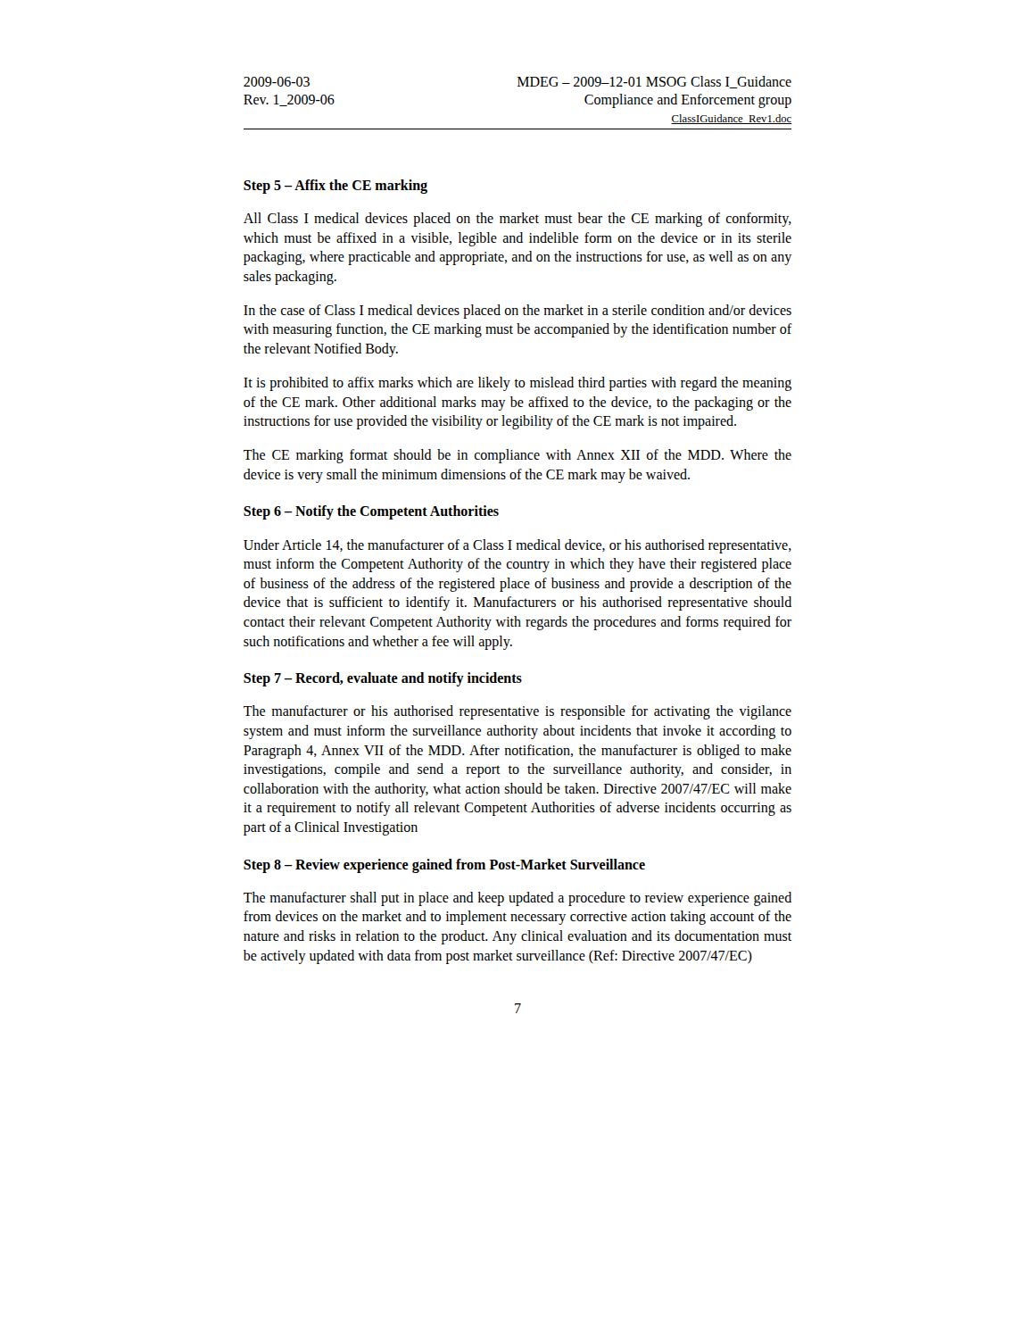| 2009-06-03 Rev. 1_2009-06 | MDEG – 2009–12-01 MSOG Class I_Guidance Compliance and Enforcement group ClassIGuidance_Rev1.doc |
Step 5 – Affix the CE marking
All Class I medical devices placed on the market must bear the CE marking of conformity, which must be affixed in a visible, legible and indelible form on the device or in its sterile packaging, where practicable and appropriate, and on the instructions for use, as well as on any sales packaging.
In the case of Class I medical devices placed on the market in a sterile condition and/or devices with measuring function, the CE marking must be accompanied by the identification number of the relevant Notified Body.
It is prohibited to affix marks which are likely to mislead third parties with regard the meaning of the CE mark. Other additional marks may be affixed to the device, to the packaging or the instructions for use provided the visibility or legibility of the CE mark is not impaired.
The CE marking format should be in compliance with Annex XII of the MDD. Where the device is very small the minimum dimensions of the CE mark may be waived.
Step 6 – Notify the Competent Authorities
Under Article 14, the manufacturer of a Class I medical device, or his authorised representative, must inform the Competent Authority of the country in which they have their registered place of business of the address of the registered place of business and provide a description of the device that is sufficient to identify it. Manufacturers or his authorised representative should contact their relevant Competent Authority with regards the procedures and forms required for such notifications and whether a fee will apply.
Step 7 – Record, evaluate and notify incidents
The manufacturer or his authorised representative is responsible for activating the vigilance system and must inform the surveillance authority about incidents that invoke it according to Paragraph 4, Annex VII of the MDD. After notification, the manufacturer is obliged to make investigations, compile and send a report to the surveillance authority, and consider, in collaboration with the authority, what action should be taken. Directive 2007/47/EC will make it a requirement to notify all relevant Competent Authorities of adverse incidents occurring as part of a Clinical Investigation
Step 8 – Review experience gained from Post-Market Surveillance
The manufacturer shall put in place and keep updated a procedure to review experience gained from devices on the market and to implement necessary corrective action taking account of the nature and risks in relation to the product. Any clinical evaluation and its documentation must be actively updated with data from post market surveillance (Ref: Directive 2007/47/EC)
7